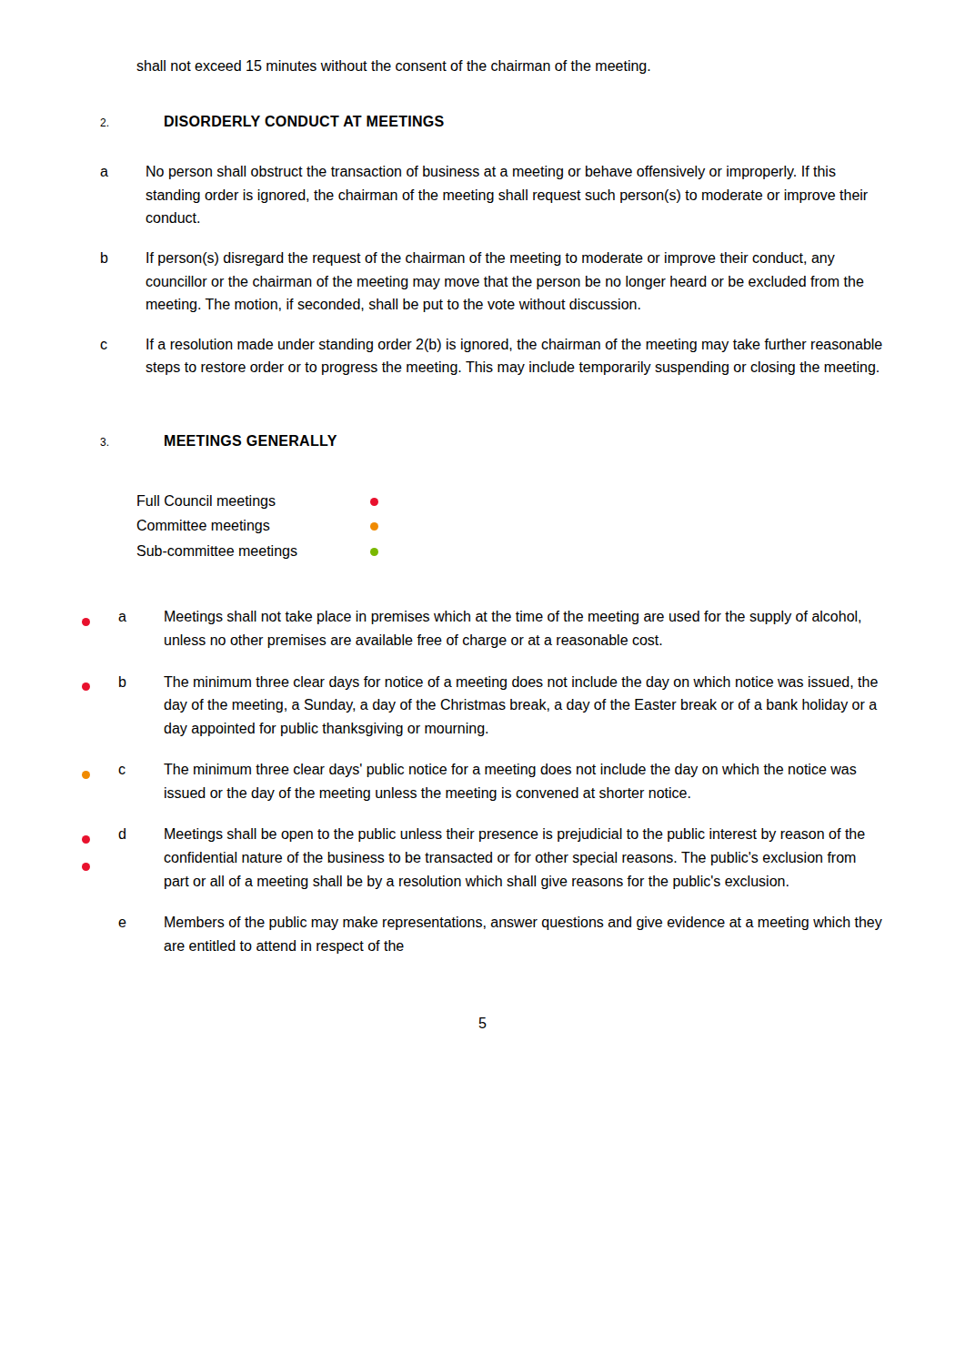shall not exceed 15 minutes without the consent of the chairman of the meeting.
2.
DISORDERLY CONDUCT AT MEETINGS
a
No person shall obstruct the transaction of business at a meeting or behave offensively or improperly. If this standing order is ignored, the chairman of the meeting shall request such person(s) to moderate or improve their conduct.
b
If person(s) disregard the request of the chairman of the meeting to moderate or improve their conduct, any councillor or the chairman of the meeting may move that the person be no longer heard or be excluded from the meeting. The motion, if seconded, shall be put to the vote without discussion.
c
If a resolution made under standing order 2(b) is ignored, the chairman of the meeting may take further reasonable steps to restore order or to progress the meeting. This may include temporarily suspending or closing the meeting.
3.
MEETINGS GENERALLY
| Full Council meetings | |
| Committee meetings | |
| Sub-committee meetings | |
a
Meetings shall not take place in premises which at the time of the meeting are used for the supply of alcohol, unless no other premises are available free of charge or at a reasonable cost.
b
The minimum three clear days for notice of a meeting does not include the day on which notice was issued, the day of the meeting, a Sunday, a day of the Christmas break, a day of the Easter break or of a bank holiday or a day appointed for public thanksgiving or mourning.
c
The minimum three clear days' public notice for a meeting does not include the day on which the notice was issued or the day of the meeting unless the meeting is convened at shorter notice.
d
Meetings shall be open to the public unless their presence is prejudicial to the public interest by reason of the confidential nature of the business to be transacted or for other special reasons. The public's exclusion from part or all of a meeting shall be by a resolution which shall give reasons for the public's exclusion.
e
Members of the public may make representations, answer questions and give evidence at a meeting which they are entitled to attend in respect of the
5